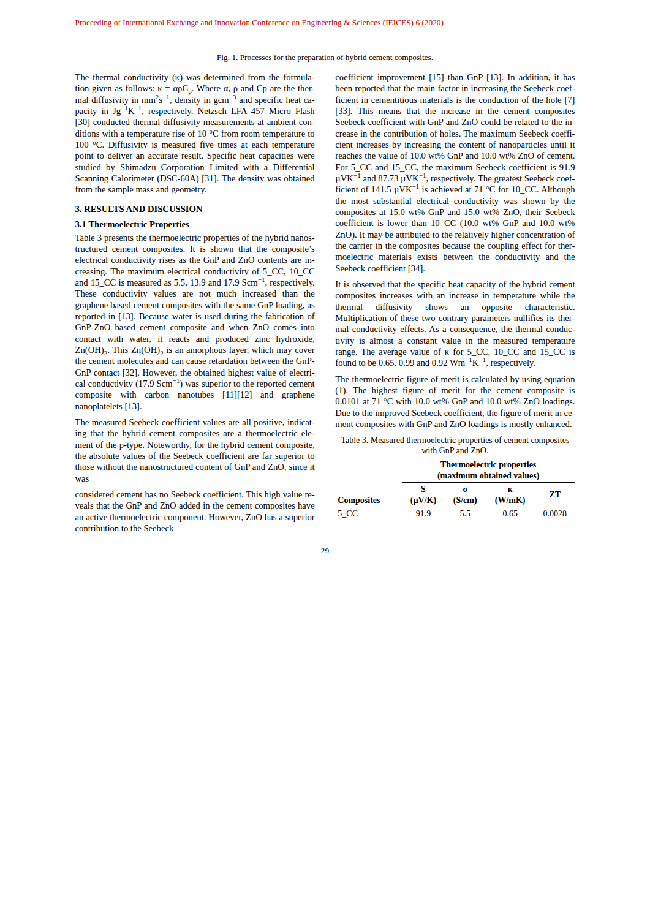Proceeding of International Exchange and Innovation Conference on Engineering & Sciences (IEICES) 6 (2020)
Fig. 1. Processes for the preparation of hybrid cement composites.
The thermal conductivity (κ) was determined from the formulation given as follows: κ = αρCp. Where α, ρ and Cp are the thermal diffusivity in mm2s−1, density in gcm−3 and specific heat capacity in Jg−1K−1, respectively. Netzsch LFA 457 Micro Flash [30] conducted thermal diffusivity measurements at ambient conditions with a temperature rise of 10 °C from room temperature to 100 °C. Diffusivity is measured five times at each temperature point to deliver an accurate result. Specific heat capacities were studied by Shimadzu Corporation Limited with a Differential Scanning Calorimeter (DSC-60A) [31]. The density was obtained from the sample mass and geometry.
3. RESULTS AND DISCUSSION
3.1 Thermoelectric Properties
Table 3 presents the thermoelectric properties of the hybrid nanostructured cement composites. It is shown that the composite’s electrical conductivity rises as the GnP and ZnO contents are increasing. The maximum electrical conductivity of 5_CC, 10_CC and 15_CC is measured as 5.5, 13.9 and 17.9 Scm−1, respectively. These conductivity values are not much increased than the graphene based cement composites with the same GnP loading, as reported in [13]. Because water is used during the fabrication of GnP-ZnO based cement composite and when ZnO comes into contact with water, it reacts and produced zinc hydroxide, Zn(OH)2. This Zn(OH)2 is an amorphous layer, which may cover the cement molecules and can cause retardation between the GnP-GnP contact [32]. However, the obtained highest value of electrical conductivity (17.9 Scm−1) was superior to the reported cement composite with carbon nanotubes [11][12] and graphene nanoplatelets [13].
The measured Seebeck coefficient values are all positive, indicating that the hybrid cement composites are a thermoelectric element of the p-type. Noteworthy, for the hybrid cement composite, the absolute values of the Seebeck coefficient are far superior to those without the nanostructured content of GnP and ZnO, since it was
considered cement has no Seebeck coefficient. This high value reveals that the GnP and ZnO added in the cement composites have an active thermoelectric component. However, ZnO has a superior contribution to the Seebeck
coefficient improvement [15] than GnP [13]. In addition, it has been reported that the main factor in increasing the Seebeck coefficient in cementitious materials is the conduction of the hole [7][33]. This means that the increase in the cement composites Seebeck coefficient with GnP and ZnO could be related to the increase in the contribution of holes. The maximum Seebeck coefficient increases by increasing the content of nanoparticles until it reaches the value of 10.0 wt% GnP and 10.0 wt% ZnO of cement. For 5_CC and 15_CC, the maximum Seebeck coefficient is 91.9 µVK−1 and 87.73 µVK−1, respectively. The greatest Seebeck coefficient of 141.5 µVK−1 is achieved at 71 °C for 10_CC. Although the most substantial electrical conductivity was shown by the composites at 15.0 wt% GnP and 15.0 wt% ZnO, their Seebeck coefficient is lower than 10_CC (10.0 wt% GnP and 10.0 wt% ZnO). It may be attributed to the relatively higher concentration of the carrier in the composites because the coupling effect for thermoelectric materials exists between the conductivity and the Seebeck coefficient [34].
It is observed that the specific heat capacity of the hybrid cement composites increases with an increase in temperature while the thermal diffusivity shows an opposite characteristic. Multiplication of these two contrary parameters nullifies its thermal conductivity effects. As a consequence, the thermal conductivity is almost a constant value in the measured temperature range. The average value of κ for 5_CC, 10_CC and 15_CC is found to be 0.65, 0.99 and 0.92 Wm−1K−1, respectively.
The thermoelectric figure of merit is calculated by using equation (1). The highest figure of merit for the cement composite is 0.0101 at 71 °C with 10.0 wt% GnP and 10.0 wt% ZnO loadings. Due to the improved Seebeck coefficient, the figure of merit in cement composites with GnP and ZnO loadings is mostly enhanced.
Table 3. Measured thermoelectric properties of cement composites with GnP and ZnO.
| Composites | Thermoelectric properties (maximum obtained values) |
| --- | --- |
| S (µV/K) | σ (S/cm) | κ (W/mK) | ZT |
| 5_CC | 91.9 | 5.5 | 0.65 | 0.0028 |
29